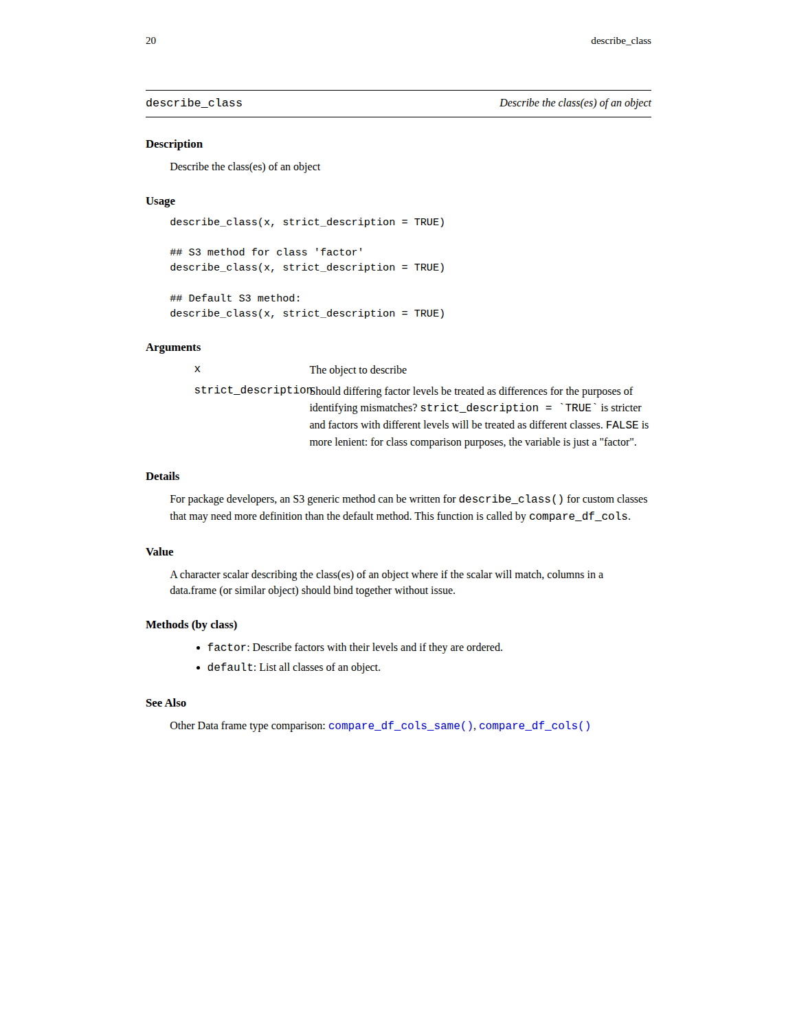20 describe_class
describe_class Describe the class(es) of an object
Description
Describe the class(es) of an object
Usage
describe_class(x, strict_description = TRUE)

## S3 method for class 'factor'
describe_class(x, strict_description = TRUE)

## Default S3 method:
describe_class(x, strict_description = TRUE)
Arguments
x
The object to describe
strict_description
Should differing factor levels be treated as differences for the purposes of identifying mismatches? strict_description = `TRUE` is stricter and factors with different levels will be treated as different classes. FALSE is more lenient: for class comparison purposes, the variable is just a "factor".
Details
For package developers, an S3 generic method can be written for describe_class() for custom classes that may need more definition than the default method. This function is called by compare_df_cols.
Value
A character scalar describing the class(es) of an object where if the scalar will match, columns in a data.frame (or similar object) should bind together without issue.
Methods (by class)
factor: Describe factors with their levels and if they are ordered.
default: List all classes of an object.
See Also
Other Data frame type comparison: compare_df_cols_same(), compare_df_cols()